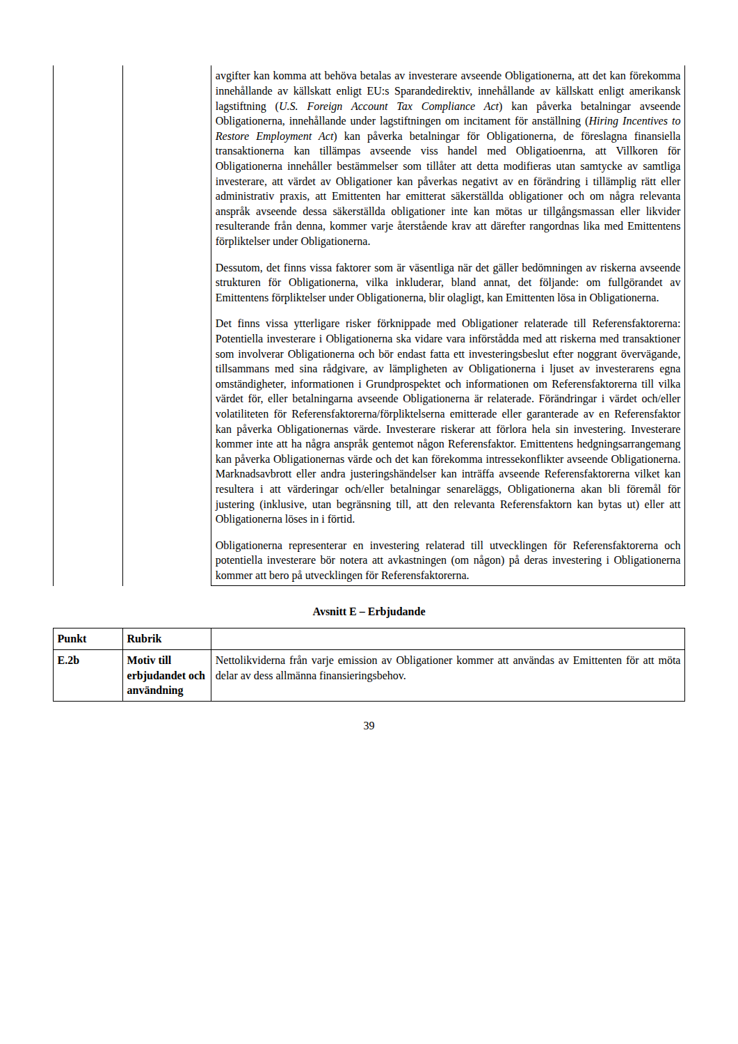| | | avgifter kan komma att behöva betalas av investerare avseende Obligationerna, att det kan förekomma innehållande av källskatt enligt EU:s Sparandedirektiv, innehållande av källskatt enligt amerikansk lagstiftning ( U.S. Foreign Account Tax Compliance Act ) kan påverka betalningar avseende Obligationerna, innehållande under lagstiftningen om incitament för anställning ( Hiring Incentives to Restore Employment Act ) kan påverka betalningar för Obligationerna, de föreslagna finansiella transaktionerna kan tillämpas avseende viss handel med Obligatioenrna, att Villkoren för Obligationerna innehåller bestämmelser som tillåter att detta modifieras utan samtycke av samtliga investerare, att värdet av Obligationer kan påverkas negativt av en förändring i tillämplig rätt eller administrativ praxis, att Emittenten har emitterat säkerställda obligationer och om några relevanta anspråk avseende dessa säkerställda obligationer inte kan mötas ur tillgångsmassan eller likvider resulterande från denna, kommer varje återstående krav att därefter rangordnas lika med Emittentens förpliktelser under Obligationerna. Dessutom, det finns vissa faktorer som är väsentliga när det gäller bedömningen av riskerna avseende strukturen för Obligationerna, vilka inkluderar, bland annat, det följande: om fullgörandet av Emittentens förpliktelser under Obligationerna, blir olagligt, kan Emittenten lösa in Obligationerna. Det finns vissa ytterligare risker förknippade med Obligationer relaterade till Referensfaktorerna: Potentiella investerare i Obligationerna ska vidare vara införstådda med att riskerna med transaktioner som involverar Obligationerna och bör endast fatta ett investeringsbeslut efter noggrant övervägande, tillsammans med sina rådgivare, av lämpligheten av Obligationerna i ljuset av investerarens egna omständigheter, informationen i Grundprospektet och informationen om Referensfaktorerna till vilka värdet för, eller betalningarna avseende Obligationerna är relaterade. Förändringar i värdet och/eller volatiliteten för Referensfaktorerna/förpliktelserna emitterade eller garanterade av en Referensfaktor kan påverka Obligationernas värde. Investerare riskerar att förlora hela sin investering. Investerare kommer inte att ha några anspråk gentemot någon Referensfaktor. Emittentens hedgningsarrangemang kan påverka Obligationernas värde och det kan förekomma intressekonflikter avseende Obligationerna. Marknadsavbrott eller andra justeringshändelser kan inträffa avseende Referensfaktorerna vilket kan resultera i att värderingar och/eller betalningar senareläggs, Obligationerna akan bli föremål för justering (inklusive, utan begränsning till, att den relevanta Referensfaktorn kan bytas ut) eller att Obligationerna löses in i förtid. Obligationerna representerar en investering relaterad till utvecklingen för Referensfaktorerna och potentiella investerare bör notera att avkastningen (om någon) på deras investering i Obligationerna kommer att bero på utvecklingen för Referensfaktorerna. |
Avsnitt E – Erbjudande
| Punkt | Rubrik | |
| E.2b | Motiv till erbjudandet och användning | Nettolikviderna från varje emission av Obligationer kommer att användas av Emittenten för att möta delar av dess allmänna finansieringsbehov. |
39